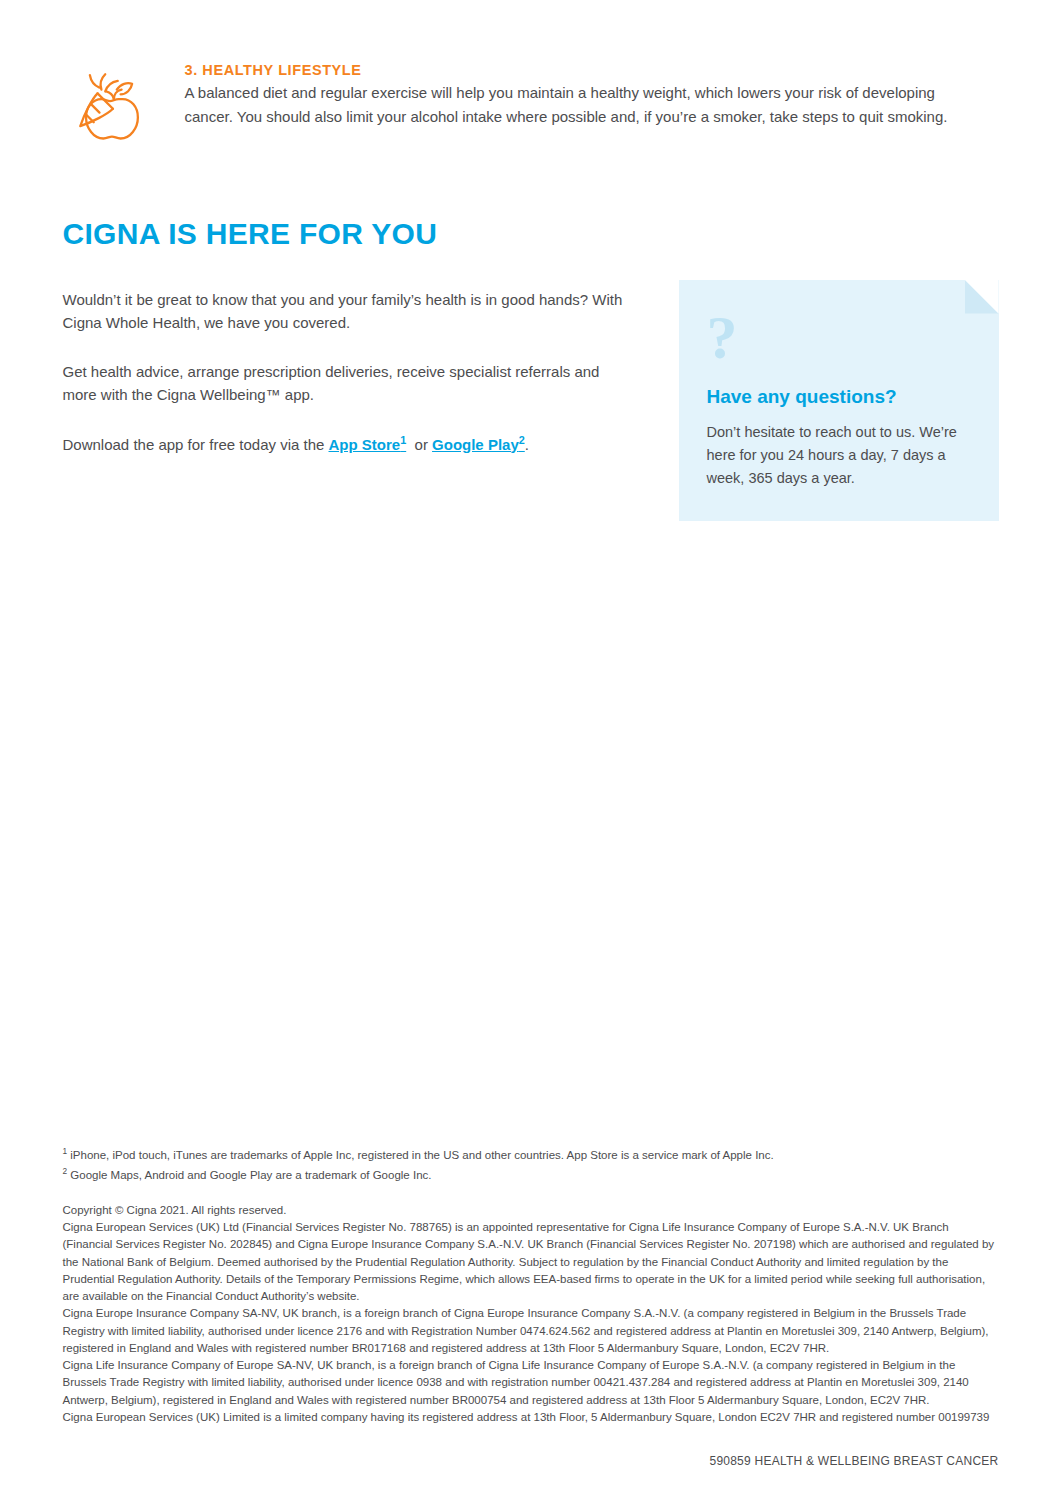3. Healthy lifestyle
A balanced diet and regular exercise will help you maintain a healthy weight, which lowers your risk of developing cancer. You should also limit your alcohol intake where possible and, if you’re a smoker, take steps to quit smoking.
Cigna is here for you
Wouldn’t it be great to know that you and your family’s health is in good hands? With Cigna Whole Health, we have you covered.
Get health advice, arrange prescription deliveries, receive specialist referrals and more with the Cigna Wellbeing™ app.
Download the app for free today via the App Store1 or Google Play2.
?
Have any questions?
Don’t hesitate to reach out to us. We’re here for you 24 hours a day, 7 days a week, 365 days a year.
1 iPhone, iPod touch, iTunes are trademarks of Apple Inc, registered in the US and other countries. App Store is a service mark of Apple Inc.
2 Google Maps, Android and Google Play are a trademark of Google Inc.
Copyright © Cigna 2021. All rights reserved.
Cigna European Services (UK) Ltd (Financial Services Register No. 788765) is an appointed representative for Cigna Life Insurance Company of Europe S.A.-N.V. UK Branch (Financial Services Register No. 202845) and Cigna Europe Insurance Company S.A.-N.V. UK Branch (Financial Services Register No. 207198) which are authorised and regulated by the National Bank of Belgium. Deemed authorised by the Prudential Regulation Authority. Subject to regulation by the Financial Conduct Authority and limited regulation by the Prudential Regulation Authority. Details of the Temporary Permissions Regime, which allows EEA-based firms to operate in the UK for a limited period while seeking full authorisation, are available on the Financial Conduct Authority’s website.
Cigna Europe Insurance Company SA-NV, UK branch, is a foreign branch of Cigna Europe Insurance Company S.A.-N.V. (a company registered in Belgium in the Brussels Trade Registry with limited liability, authorised under licence 2176 and with Registration Number 0474.624.562 and registered address at Plantin en Moretuslei 309, 2140 Antwerp, Belgium), registered in England and Wales with registered number BR017168 and registered address at 13th Floor 5 Aldermanbury Square, London, EC2V 7HR.
Cigna Life Insurance Company of Europe SA-NV, UK branch, is a foreign branch of Cigna Life Insurance Company of Europe S.A.-N.V. (a company registered in Belgium in the Brussels Trade Registry with limited liability, authorised under licence 0938 and with registration number 00421.437.284 and registered address at Plantin en Moretuslei 309, 2140 Antwerp, Belgium), registered in England and Wales with registered number BR000754 and registered address at 13th Floor 5 Aldermanbury Square, London, EC2V 7HR.
Cigna European Services (UK) Limited is a limited company having its registered address at 13th Floor, 5 Aldermanbury Square, London EC2V 7HR and registered number 00199739
590859 HEALTH & WELLBEING BREAST CANCER